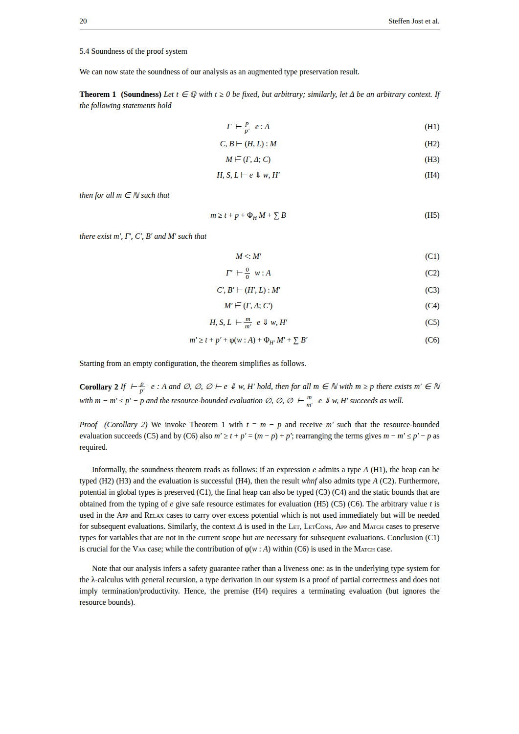20 Steffen Jost et al.
5.4 Soundness of the proof system
We can now state the soundness of our analysis as an augmented type preservation result.
Theorem 1 (Soundness) Let t ∈ ℚ with t ≥ 0 be fixed, but arbitrary; similarly, let Δ be an arbitrary context. If the following statements hold
Γ ⊢pp′ e : A (H1)
C, B ⊢ (H, L) : M (H2)
M ⊢̅ (Γ, Δ; C) (H3)
H, S, L ⊢ e ⇓ w, H′ (H4)
then for all m ∈ ℕ such that
m ≥ t + p + ΦH M + ∑ B (H5)
there exist m′, Γ′, C′, B′ and M′ such that
M <: M′ (C1)
Γ′ ⊢00 w : A (C2)
C′, B′ ⊢ (H′, L) : M′ (C3)
M′ ⊢̅ (Γ, Δ; C′) (C4)
H, S, L ⊢mm′ e ⇓ w, H′ (C5)
m′ ≥ t + p′ + φ(w : A) + ΦH′ M′ + ∑ B′ (C6)
Starting from an empty configuration, the theorem simplifies as follows.
Corollary 2 If ⊢pp′ e : A and ∅, ∅, ∅ ⊢ e ⇓ w, H′ hold, then for all m ∈ ℕ with m ≥ p there exists m′ ∈ ℕ with m − m′ ≤ p′ − p and the resource-bounded evaluation ∅, ∅, ∅ ⊢mm′ e ⇓ w, H′ succeeds as well.
Proof (Corollary 2) We invoke Theorem 1 with t = m − p and receive m′ such that the resource-bounded evaluation succeeds (C5) and by (C6) also m′ ≥ t + p′ = (m − p) + p′; rearranging the terms gives m − m′ ≤ p′ − p as required.
Informally, the soundness theorem reads as follows: if an expression e admits a type A (H1), the heap can be typed (H2) (H3) and the evaluation is successful (H4), then the result whnf also admits type A (C2). Furthermore, potential in global types is preserved (C1), the final heap can also be typed (C3) (C4) and the static bounds that are obtained from the typing of e give safe resource estimates for evaluation (H5) (C5) (C6). The arbitrary value t is used in the App and Relax cases to carry over excess potential which is not used immediately but will be needed for subsequent evaluations. Similarly, the context Δ is used in the Let, LetCons, App and Match cases to preserve types for variables that are not in the current scope but are necessary for subsequent evaluations. Conclusion (C1) is crucial for the Var case; while the contribution of φ(w : A) within (C6) is used in the Match case.
Note that our analysis infers a safety guarantee rather than a liveness one: as in the underlying type system for the λ-calculus with general recursion, a type derivation in our system is a proof of partial correctness and does not imply termination/productivity. Hence, the premise (H4) requires a terminating evaluation (but ignores the resource bounds).